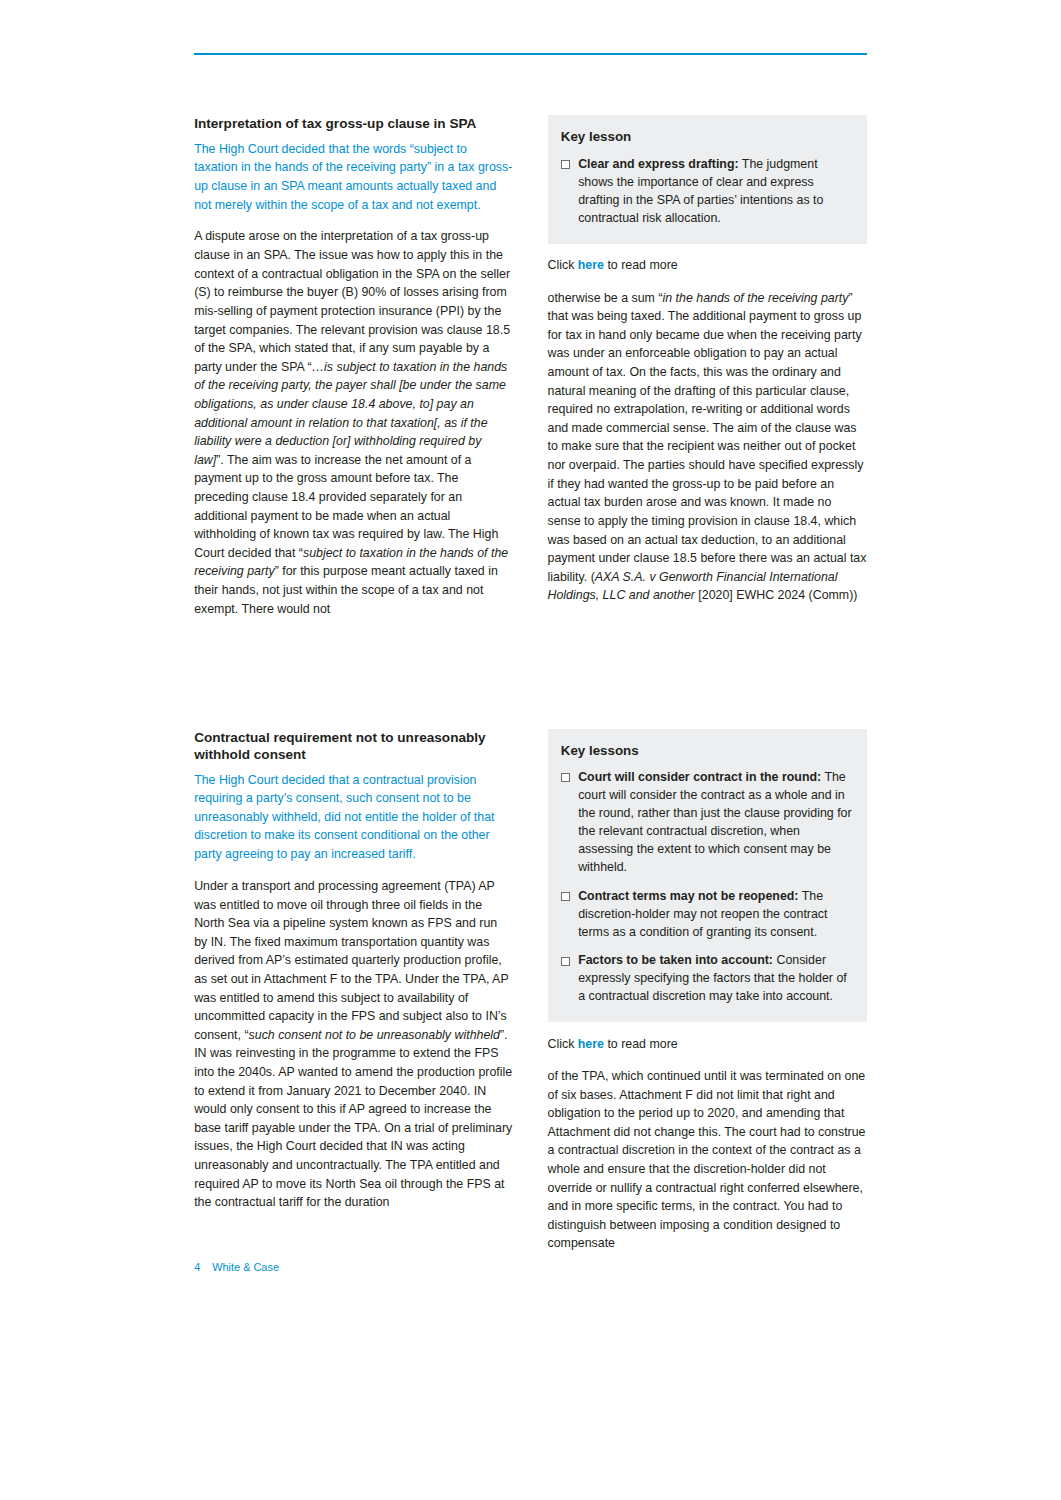Interpretation of tax gross-up clause in SPA
The High Court decided that the words “subject to taxation in the hands of the receiving party” in a tax gross-up clause in an SPA meant amounts actually taxed and not merely within the scope of a tax and not exempt.
A dispute arose on the interpretation of a tax gross-up clause in an SPA. The issue was how to apply this in the context of a contractual obligation in the SPA on the seller (S) to reimburse the buyer (B) 90% of losses arising from mis-selling of payment protection insurance (PPI) by the target companies. The relevant provision was clause 18.5 of the SPA, which stated that, if any sum payable by a party under the SPA “…is subject to taxation in the hands of the receiving party, the payer shall [be under the same obligations, as under clause 18.4 above, to] pay an additional amount in relation to that taxation[, as if the liability were a deduction [or] withholding required by law]”. The aim was to increase the net amount of a payment up to the gross amount before tax. The preceding clause 18.4 provided separately for an additional payment to be made when an actual withholding of known tax was required by law. The High Court decided that “subject to taxation in the hands of the receiving party” for this purpose meant actually taxed in their hands, not just within the scope of a tax and not exempt. There would not
Key lesson
Clear and express drafting: The judgment shows the importance of clear and express drafting in the SPA of parties’ intentions as to contractual risk allocation.
Click here to read more
otherwise be a sum “in the hands of the receiving party” that was being taxed. The additional payment to gross up for tax in hand only became due when the receiving party was under an enforceable obligation to pay an actual amount of tax. On the facts, this was the ordinary and natural meaning of the drafting of this particular clause, required no extrapolation, re-writing or additional words and made commercial sense. The aim of the clause was to make sure that the recipient was neither out of pocket nor overpaid. The parties should have specified expressly if they had wanted the gross-up to be paid before an actual tax burden arose and was known. It made no sense to apply the timing provision in clause 18.4, which was based on an actual tax deduction, to an additional payment under clause 18.5 before there was an actual tax liability. (AXA S.A. v Genworth Financial International Holdings, LLC and another [2020] EWHC 2024 (Comm))
Contractual requirement not to unreasonably withhold consent
The High Court decided that a contractual provision requiring a party’s consent, such consent not to be unreasonably withheld, did not entitle the holder of that discretion to make its consent conditional on the other party agreeing to pay an increased tariff.
Under a transport and processing agreement (TPA) AP was entitled to move oil through three oil fields in the North Sea via a pipeline system known as FPS and run by IN. The fixed maximum transportation quantity was derived from AP’s estimated quarterly production profile, as set out in Attachment F to the TPA. Under the TPA, AP was entitled to amend this subject to availability of uncommitted capacity in the FPS and subject also to IN’s consent, “such consent not to be unreasonably withheld”. IN was reinvesting in the programme to extend the FPS into the 2040s. AP wanted to amend the production profile to extend it from January 2021 to December 2040. IN would only consent to this if AP agreed to increase the base tariff payable under the TPA. On a trial of preliminary issues, the High Court decided that IN was acting unreasonably and uncontractually. The TPA entitled and required AP to move its North Sea oil through the FPS at the contractual tariff for the duration
Key lessons
Court will consider contract in the round: The court will consider the contract as a whole and in the round, rather than just the clause providing for the relevant contractual discretion, when assessing the extent to which consent may be withheld.
Contract terms may not be reopened: The discretion-holder may not reopen the contract terms as a condition of granting its consent.
Factors to be taken into account: Consider expressly specifying the factors that the holder of a contractual discretion may take into account.
Click here to read more
of the TPA, which continued until it was terminated on one of six bases. Attachment F did not limit that right and obligation to the period up to 2020, and amending that Attachment did not change this. The court had to construe a contractual discretion in the context of the contract as a whole and ensure that the discretion-holder did not override or nullify a contractual right conferred elsewhere, and in more specific terms, in the contract. You had to distinguish between imposing a condition designed to compensate
4 White & Case